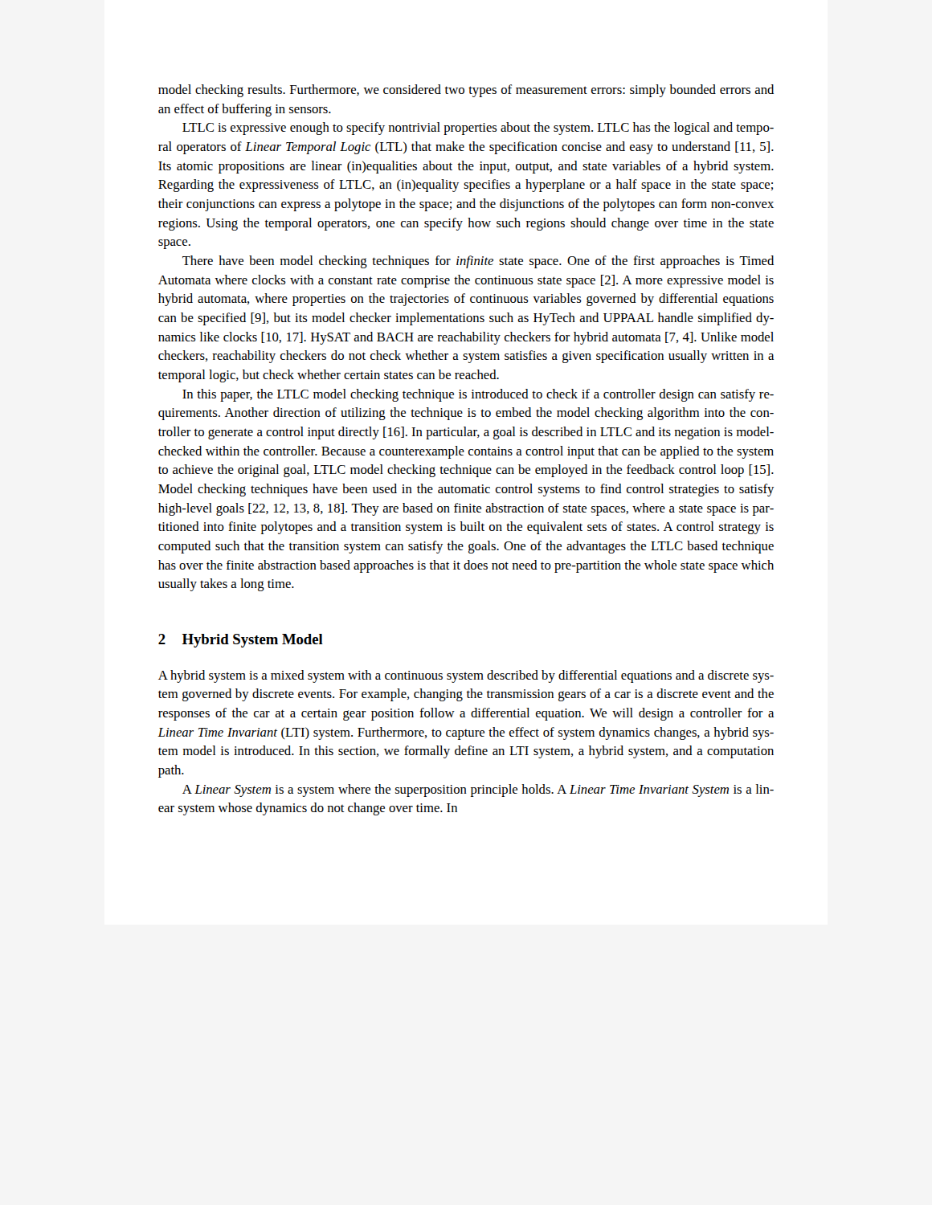model checking results. Furthermore, we considered two types of measurement errors: simply bounded errors and an effect of buffering in sensors.
LTLC is expressive enough to specify nontrivial properties about the system. LTLC has the logical and temporal operators of Linear Temporal Logic (LTL) that make the specification concise and easy to understand [11, 5]. Its atomic propositions are linear (in)equalities about the input, output, and state variables of a hybrid system. Regarding the expressiveness of LTLC, an (in)equality specifies a hyperplane or a half space in the state space; their conjunctions can express a polytope in the space; and the disjunctions of the polytopes can form non-convex regions. Using the temporal operators, one can specify how such regions should change over time in the state space.
There have been model checking techniques for infinite state space. One of the first approaches is Timed Automata where clocks with a constant rate comprise the continuous state space [2]. A more expressive model is hybrid automata, where properties on the trajectories of continuous variables governed by differential equations can be specified [9], but its model checker implementations such as HyTech and UPPAAL handle simplified dynamics like clocks [10, 17]. HySAT and BACH are reachability checkers for hybrid automata [7, 4]. Unlike model checkers, reachability checkers do not check whether a system satisfies a given specification usually written in a temporal logic, but check whether certain states can be reached.
In this paper, the LTLC model checking technique is introduced to check if a controller design can satisfy requirements. Another direction of utilizing the technique is to embed the model checking algorithm into the controller to generate a control input directly [16]. In particular, a goal is described in LTLC and its negation is model-checked within the controller. Because a counterexample contains a control input that can be applied to the system to achieve the original goal, LTLC model checking technique can be employed in the feedback control loop [15]. Model checking techniques have been used in the automatic control systems to find control strategies to satisfy high-level goals [22, 12, 13, 8, 18]. They are based on finite abstraction of state spaces, where a state space is partitioned into finite polytopes and a transition system is built on the equivalent sets of states. A control strategy is computed such that the transition system can satisfy the goals. One of the advantages the LTLC based technique has over the finite abstraction based approaches is that it does not need to pre-partition the whole state space which usually takes a long time.
2 Hybrid System Model
A hybrid system is a mixed system with a continuous system described by differential equations and a discrete system governed by discrete events. For example, changing the transmission gears of a car is a discrete event and the responses of the car at a certain gear position follow a differential equation. We will design a controller for a Linear Time Invariant (LTI) system. Furthermore, to capture the effect of system dynamics changes, a hybrid system model is introduced. In this section, we formally define an LTI system, a hybrid system, and a computation path.
A Linear System is a system where the superposition principle holds. A Linear Time Invariant System is a linear system whose dynamics do not change over time. In